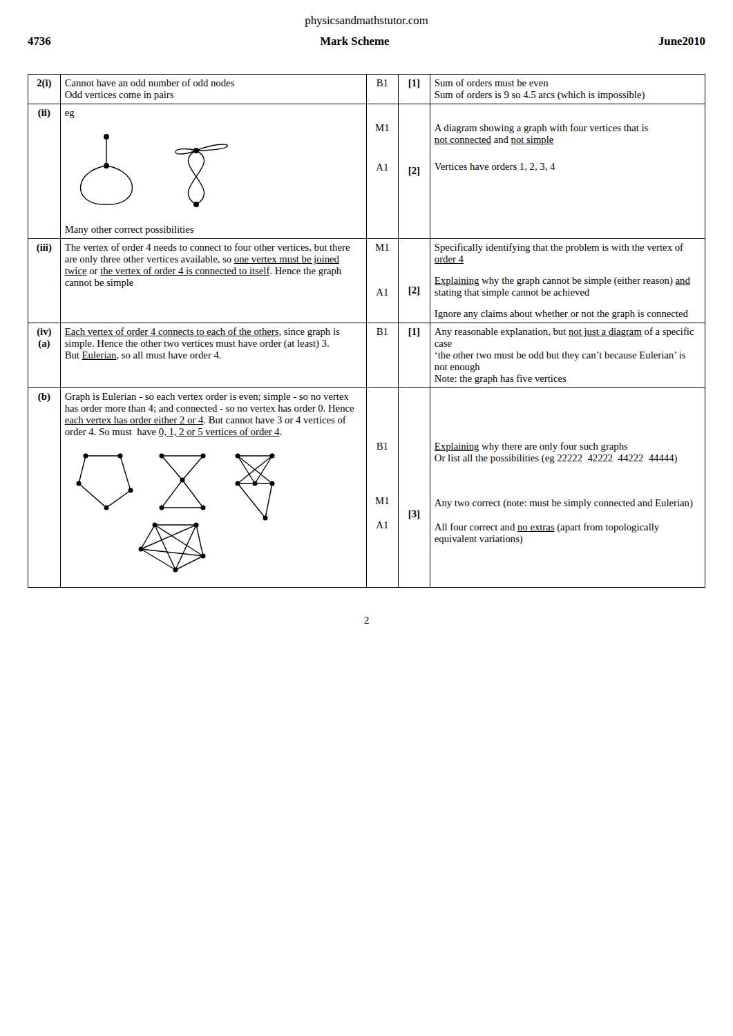physicsandmathstutor.com
4736 Mark Scheme June2010
| 2(i) | Cannot have an odd number of odd nodes Odd vertices come in pairs | B1 | [1] | Sum of orders must be even Sum of orders is 9 so 4.5 arcs (which is impossible) |
| (ii) | eg Many other correct possibilities | M1 A1 | [2] | A diagram showing a graph with four vertices that is not connected and not simple Vertices have orders 1, 2, 3, 4 |
| (iii) | The vertex of order 4 needs to connect to four other vertices, but there are only three other vertices available, so one vertex must be joined twice or the vertex of order 4 is connected to itself . Hence the graph cannot be simple | M1 A1 | [2] | Specifically identifying that the problem is with the vertex of order 4 Explaining why the graph cannot be simple (either reason) and stating that simple cannot be achieved Ignore any claims about whether or not the graph is connected |
| (iv) (a) | Each vertex of order 4 connects to each of the others , since graph is simple. Hence the other two vertices must have order (at least) 3. But Eulerian , so all must have order 4. | B1 | [1] | Any reasonable explanation, but not just a diagram of a specific case ‘the other two must be odd but they can’t because Eulerian’ is not enough Note: the graph has five vertices |
| (b) | Graph is Eulerian - so each vertex order is even; simple - so no vertex has order more than 4; and connected - so no vertex has order 0. Hence each vertex has order either 2 or 4 . But cannot have 3 or 4 vertices of order 4. So must have 0, 1, 2 or 5 vertices of order 4 . | B1 M1 A1 | [3] | Explaining why there are only four such graphs Or list all the possibilities (eg 22222 42222 44222 44444) Any two correct (note: must be simply connected and Eulerian) All four correct and no extras (apart from topologically equivalent variations) |
2